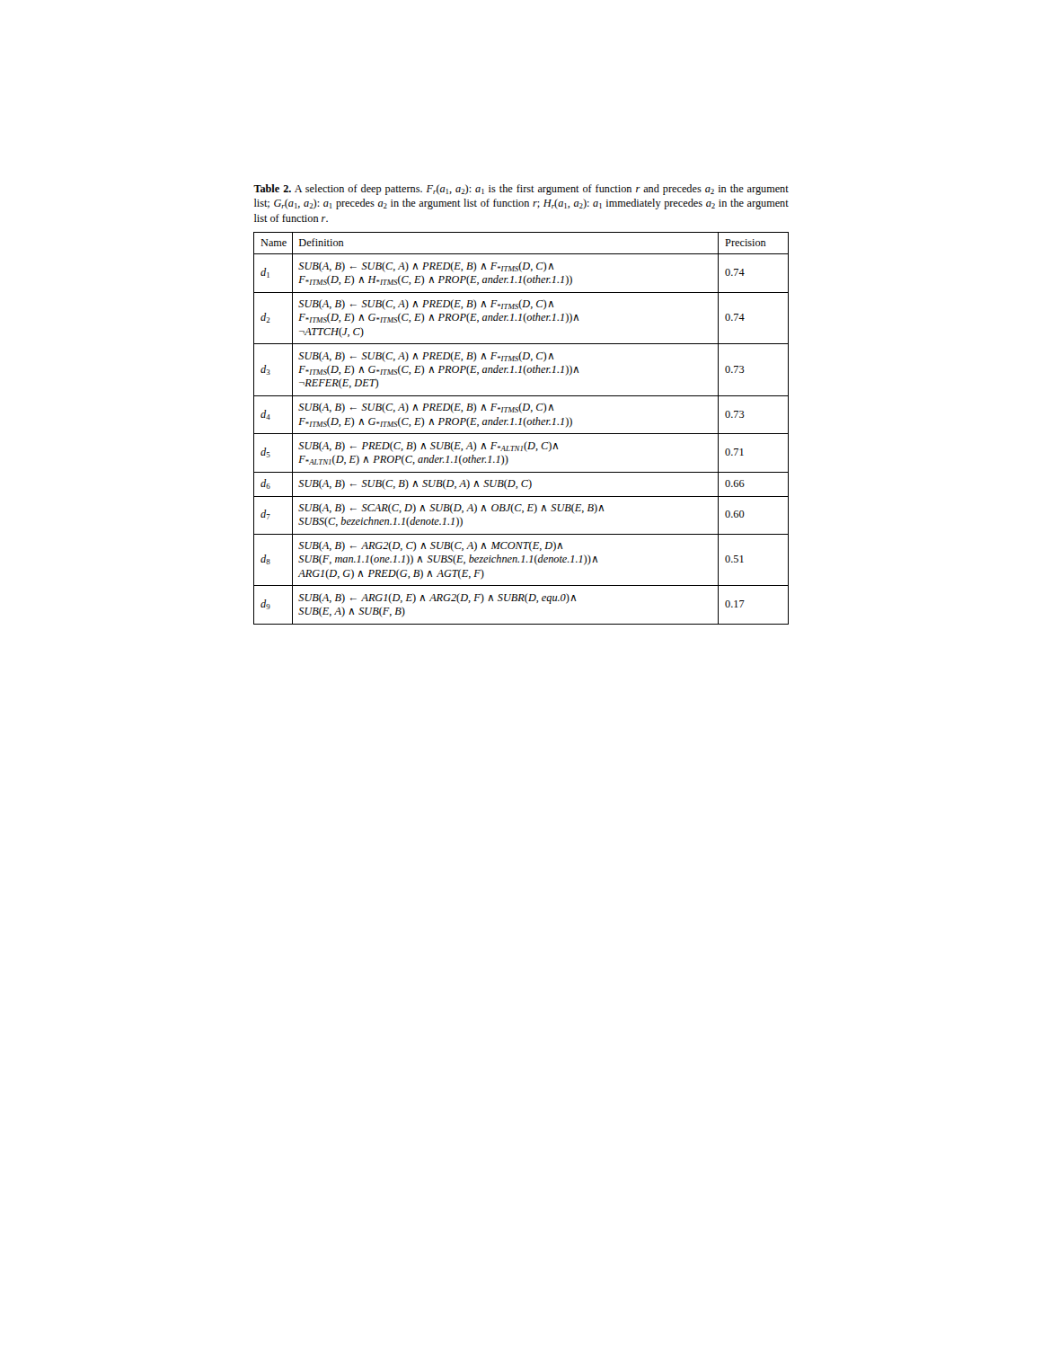Table 2. A selection of deep patterns. Fr(a1, a2): a1 is the first argument of function r and precedes a2 in the argument list; Gr(a1, a2): a1 precedes a2 in the argument list of function r; Hr(a1, a2): a1 immediately precedes a2 in the argument list of function r.
| Name | Definition | Precision |
| --- | --- | --- |
| d 1 | SUB ( A , B ) ← SUB ( C , A ) ∧ PRED ( E , B ) ∧ F * ITMS ( D , C )∧ F * ITMS ( D , E ) ∧ H * ITMS ( C , E ) ∧ PROP ( E , ander.1.1 ( other.1.1 )) | 0.74 |
| d 2 | SUB ( A , B ) ← SUB ( C , A ) ∧ PRED ( E , B ) ∧ F * ITMS ( D , C )∧ F * ITMS ( D , E ) ∧ G * ITMS ( C , E ) ∧ PROP ( E , ander.1.1 ( other.1.1 ))∧ ¬ ATTCH ( J , C ) | 0.74 |
| d 3 | SUB ( A , B ) ← SUB ( C , A ) ∧ PRED ( E , B ) ∧ F * ITMS ( D , C )∧ F * ITMS ( D , E ) ∧ G * ITMS ( C , E ) ∧ PROP ( E , ander.1.1 ( other.1.1 ))∧ ¬ REFER ( E , DET ) | 0.73 |
| d 4 | SUB ( A , B ) ← SUB ( C , A ) ∧ PRED ( E , B ) ∧ F * ITMS ( D , C )∧ F * ITMS ( D , E ) ∧ G * ITMS ( C , E ) ∧ PROP ( E , ander.1.1 ( other.1.1 )) | 0.73 |
| d 5 | SUB ( A , B ) ← PRED ( C , B ) ∧ SUB ( E , A ) ∧ F * ALTN1 ( D , C )∧ F * ALTN1 ( D , E ) ∧ PROP ( C , ander.1.1 ( other.1.1 )) | 0.71 |
| d 6 | SUB ( A , B ) ← SUB ( C , B ) ∧ SUB ( D , A ) ∧ SUB ( D , C ) | 0.66 |
| d 7 | SUB ( A , B ) ← SCAR ( C , D ) ∧ SUB ( D , A ) ∧ OBJ ( C , E ) ∧ SUB ( E , B )∧ SUBS ( C , bezeichnen.1.1 ( denote.1.1 )) | 0.60 |
| d 8 | SUB ( A , B ) ← ARG2 ( D , C ) ∧ SUB ( C , A ) ∧ MCONT ( E , D )∧ SUB ( F , man.1.1 ( one.1.1 )) ∧ SUBS ( E , bezeichnen.1.1 ( denote.1.1 ))∧ ARG1 ( D , G ) ∧ PRED ( G , B ) ∧ AGT ( E , F ) | 0.51 |
| d 9 | SUB ( A , B ) ← ARG1 ( D , E ) ∧ ARG2 ( D , F ) ∧ SUBR ( D , equ.0 )∧ SUB ( E , A ) ∧ SUB ( F , B ) | 0.17 |